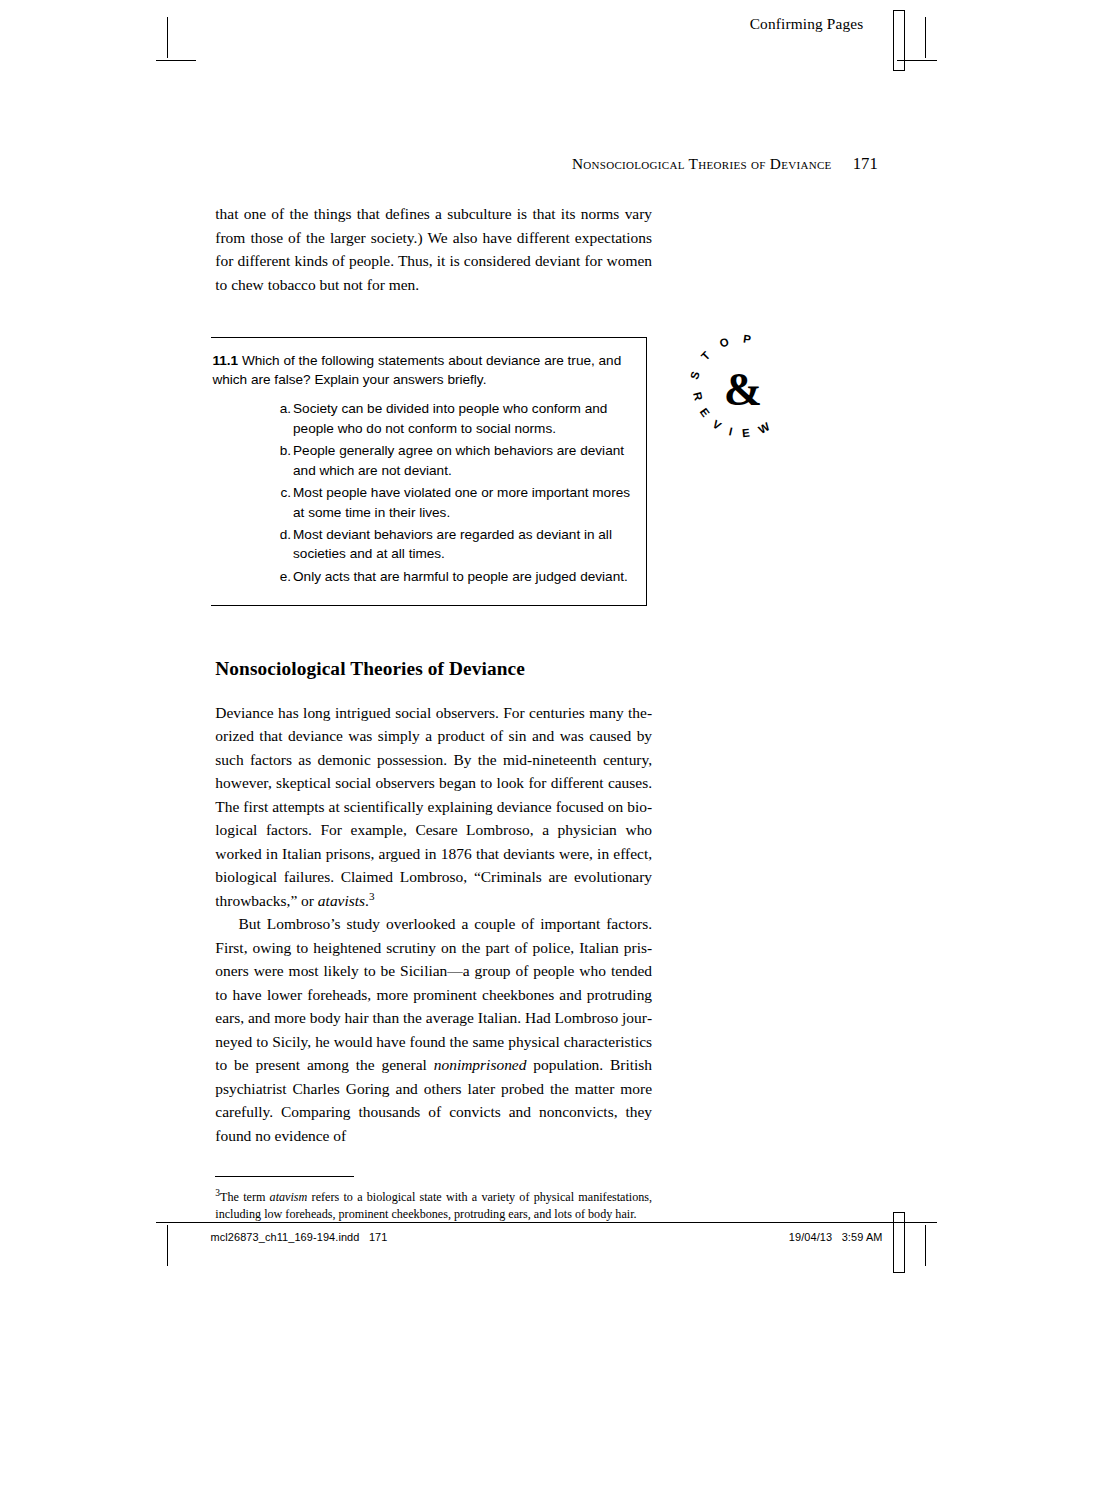Confirming Pages
Nonsociological Theories of Deviance 171
that one of the things that defines a subculture is that its norms vary from those of the larger society.) We also have different expectations for different kinds of people. Thus, it is considered deviant for women to chew tobacco but not for men.
S T O P R E V I E W &
11.1 Which of the following statements about deviance are true, and which are false? Explain your answers briefly.
a. Society can be divided into people who conform and people who do not conform to social norms.
b. People generally agree on which behaviors are deviant and which are not deviant.
c. Most people have violated one or more important mores at some time in their lives.
d. Most deviant behaviors are regarded as deviant in all societies and at all times.
e. Only acts that are harmful to people are judged deviant.
Nonsociological Theories of Deviance
Deviance has long intrigued social observers. For centuries many theorized that deviance was simply a product of sin and was caused by such factors as demonic possession. By the mid-nineteenth century, however, skeptical social observers began to look for different causes. The first attempts at scientifically explaining deviance focused on biological factors. For example, Cesare Lombroso, a physician who worked in Italian prisons, argued in 1876 that deviants were, in effect, biological failures. Claimed Lombroso, “Criminals are evolutionary throwbacks,” or atavists.3
But Lombroso’s study overlooked a couple of important factors. First, owing to heightened scrutiny on the part of police, Italian prisoners were most likely to be Sicilian—a group of people who tended to have lower foreheads, more prominent cheekbones and protruding ears, and more body hair than the average Italian. Had Lombroso journeyed to Sicily, he would have found the same physical characteristics to be present among the general nonimprisoned population. British psychiatrist Charles Goring and others later probed the matter more carefully. Comparing thousands of convicts and nonconvicts, they found no evidence of
3The term atavism refers to a biological state with a variety of physical manifestations, including low foreheads, prominent cheekbones, protruding ears, and lots of body hair.
mcl26873_ch11_169-194.indd 171
19/04/13 3:59 AM